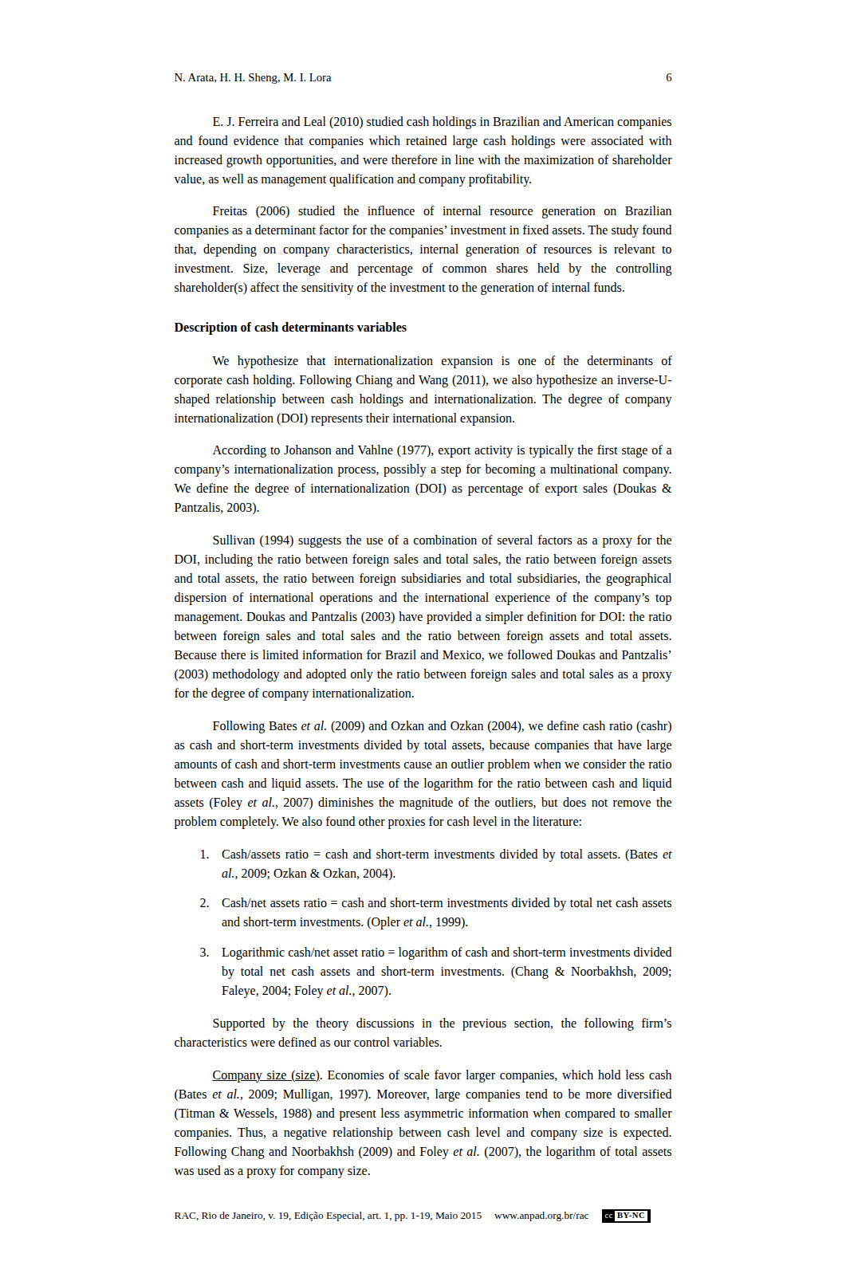N. Arata, H. H. Sheng, M. I. Lora
6
E. J. Ferreira and Leal (2010) studied cash holdings in Brazilian and American companies and found evidence that companies which retained large cash holdings were associated with increased growth opportunities, and were therefore in line with the maximization of shareholder value, as well as management qualification and company profitability.
Freitas (2006) studied the influence of internal resource generation on Brazilian companies as a determinant factor for the companies’ investment in fixed assets. The study found that, depending on company characteristics, internal generation of resources is relevant to investment. Size, leverage and percentage of common shares held by the controlling shareholder(s) affect the sensitivity of the investment to the generation of internal funds.
Description of cash determinants variables
We hypothesize that internationalization expansion is one of the determinants of corporate cash holding. Following Chiang and Wang (2011), we also hypothesize an inverse-U-shaped relationship between cash holdings and internationalization. The degree of company internationalization (DOI) represents their international expansion.
According to Johanson and Vahlne (1977), export activity is typically the first stage of a company’s internationalization process, possibly a step for becoming a multinational company. We define the degree of internationalization (DOI) as percentage of export sales (Doukas & Pantzalis, 2003).
Sullivan (1994) suggests the use of a combination of several factors as a proxy for the DOI, including the ratio between foreign sales and total sales, the ratio between foreign assets and total assets, the ratio between foreign subsidiaries and total subsidiaries, the geographical dispersion of international operations and the international experience of the company’s top management. Doukas and Pantzalis (2003) have provided a simpler definition for DOI: the ratio between foreign sales and total sales and the ratio between foreign assets and total assets. Because there is limited information for Brazil and Mexico, we followed Doukas and Pantzalis’ (2003) methodology and adopted only the ratio between foreign sales and total sales as a proxy for the degree of company internationalization.
Following Bates et al. (2009) and Ozkan and Ozkan (2004), we define cash ratio (cashr) as cash and short-term investments divided by total assets, because companies that have large amounts of cash and short-term investments cause an outlier problem when we consider the ratio between cash and liquid assets. The use of the logarithm for the ratio between cash and liquid assets (Foley et al., 2007) diminishes the magnitude of the outliers, but does not remove the problem completely. We also found other proxies for cash level in the literature:
Cash/assets ratio = cash and short-term investments divided by total assets. (Bates et al., 2009; Ozkan & Ozkan, 2004).
Cash/net assets ratio = cash and short-term investments divided by total net cash assets and short-term investments. (Opler et al., 1999).
Logarithmic cash/net asset ratio = logarithm of cash and short-term investments divided by total net cash assets and short-term investments. (Chang & Noorbakhsh, 2009; Faleye, 2004; Foley et al., 2007).
Supported by the theory discussions in the previous section, the following firm’s characteristics were defined as our control variables.
Company size (size). Economies of scale favor larger companies, which hold less cash (Bates et al., 2009; Mulligan, 1997). Moreover, large companies tend to be more diversified (Titman & Wessels, 1988) and present less asymmetric information when compared to smaller companies. Thus, a negative relationship between cash level and company size is expected. Following Chang and Noorbakhsh (2009) and Foley et al. (2007), the logarithm of total assets was used as a proxy for company size.
RAC, Rio de Janeiro, v. 19, Edição Especial, art. 1, pp. 1-19, Maio 2015 www.anpad.org.br/rac ccBY-NC